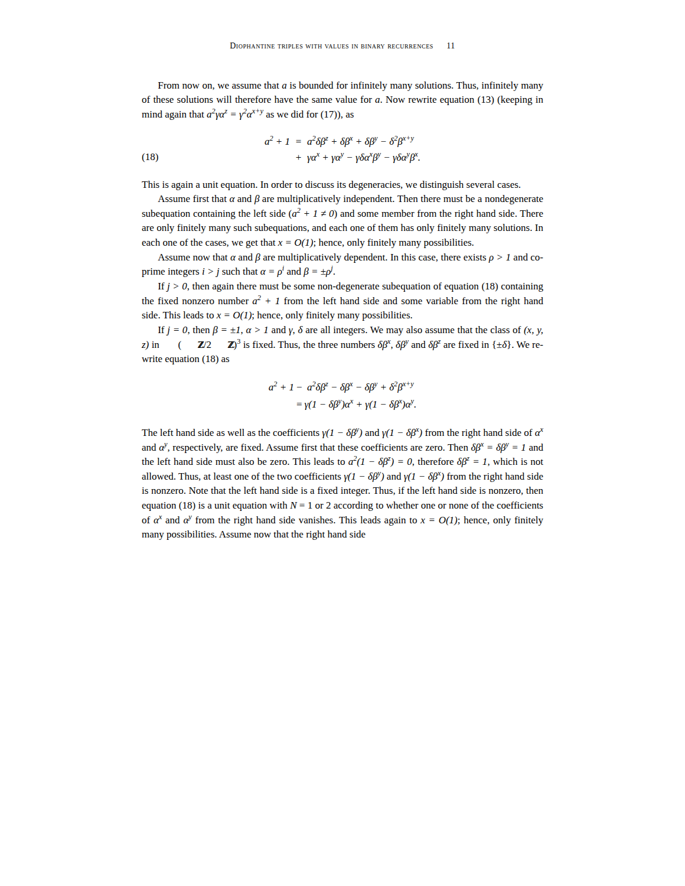Diophantine triples with values in binary recurrences11
From now on, we assume that a is bounded for infinitely many solutions. Thus, infinitely many of these solutions will therefore have the same value for a. Now rewrite equation (13) (keeping in mind again that a2γαz = γ2αx+y as we did for (17)), as
(18)
| a 2 + 1 | = | a 2 δβ z + δβ x + δβ y − δ 2 β x+y |
| | + | γα x + γα y − γδα x β y − γδα y β x . |
This is again a unit equation. In order to discuss its degeneracies, we distinguish several cases.
Assume first that α and β are multiplicatively independent. Then there must be a nondegenerate subequation containing the left side (a2 + 1 ≠ 0) and some member from the right hand side. There are only finitely many such subequations, and each one of them has only finitely many solutions. In each one of the cases, we get that x = O(1); hence, only finitely many possibilities.
Assume now that α and β are multiplicatively dependent. In this case, there exists ρ > 1 and coprime integers i > j such that α = ρi and β = ±ρj.
If j > 0, then again there must be some non-degenerate subequation of equation (18) containing the fixed nonzero number a2 + 1 from the left hand side and some variable from the right hand side. This leads to x = O(1); hence, only finitely many possibilities.
If j = 0, then β = ±1, α > 1 and γ, δ are all integers. We may also assume that the class of (x, y, z) in (Z/2Z)3 is fixed. Thus, the three numbers δβx, δβy and δβz are fixed in {±δ}. We rewrite equation (18) as
| a 2 + 1 | − | a 2 δβ z − δβ x − δβ y + δ 2 β x+y |
| | = | γ(1 − δβ y )α x + γ(1 − δβ x )α y . |
The left hand side as well as the coefficients γ(1 − δβy) and γ(1 − δβx) from the right hand side of αx and αy, respectively, are fixed. Assume first that these coefficients are zero. Then δβx = δβy = 1 and the left hand side must also be zero. This leads to a2(1 − δβz) = 0, therefore δβz = 1, which is not allowed. Thus, at least one of the two coefficients γ(1 − δβy) and γ(1 − δβx) from the right hand side is nonzero. Note that the left hand side is a fixed integer. Thus, if the left hand side is nonzero, then equation (18) is a unit equation with N = 1 or 2 according to whether one or none of the coefficients of αx and αy from the right hand side vanishes. This leads again to x = O(1); hence, only finitely many possibilities. Assume now that the right hand side